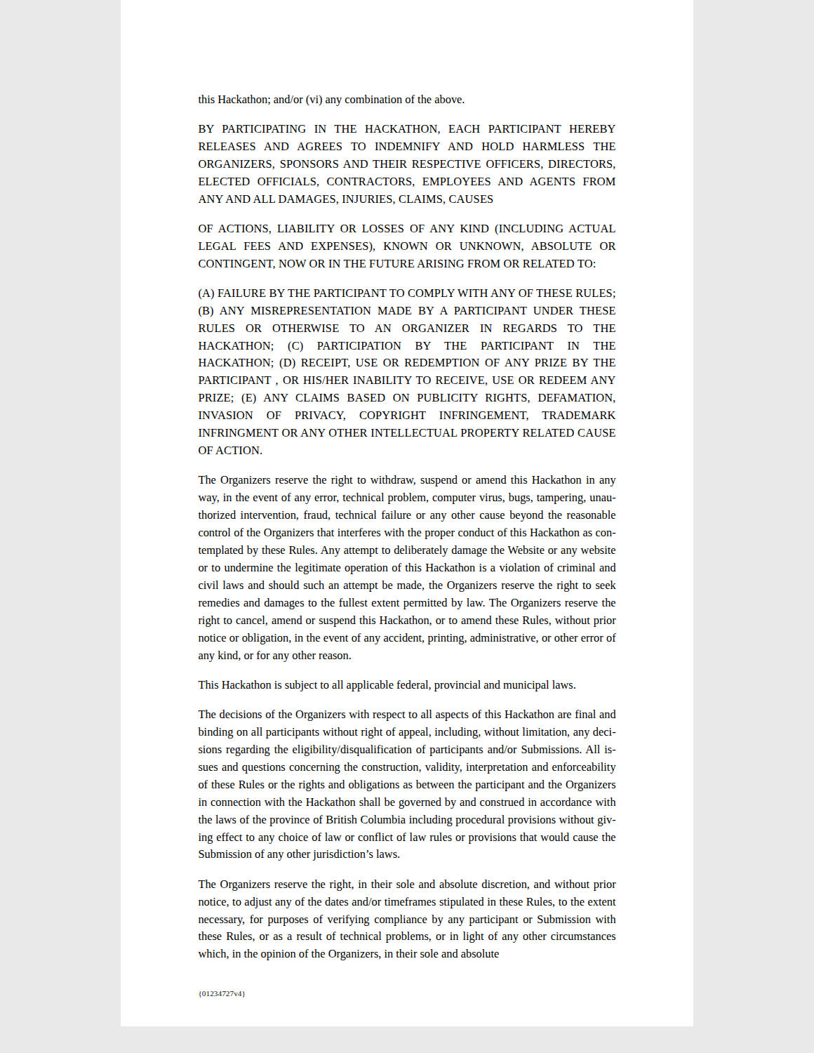this Hackathon; and/or (vi) any combination of the above.
BY PARTICIPATING IN THE HACKATHON, EACH PARTICIPANT HEREBY RELEASES AND AGREES TO INDEMNIFY AND HOLD HARMLESS THE ORGANIZERS, SPONSORS AND THEIR RESPECTIVE OFFICERS, DIRECTORS, ELECTED OFFICIALS, CONTRACTORS, EMPLOYEES AND AGENTS FROM ANY AND ALL DAMAGES, INJURIES, CLAIMS, CAUSES
OF ACTIONS, LIABILITY OR LOSSES OF ANY KIND (INCLUDING ACTUAL LEGAL FEES AND EXPENSES), KNOWN OR UNKNOWN, ABSOLUTE OR CONTINGENT, NOW OR IN THE FUTURE ARISING FROM OR RELATED TO:
(A) FAILURE BY THE PARTICIPANT TO COMPLY WITH ANY OF THESE RULES; (B) ANY MISREPRESENTATION MADE BY A PARTICIPANT UNDER THESE RULES OR OTHERWISE TO AN ORGANIZER IN REGARDS TO THE HACKATHON; (C) PARTICIPATION BY THE PARTICIPANT IN THE HACKATHON; (D) RECEIPT, USE OR REDEMPTION OF ANY PRIZE BY THE PARTICIPANT , OR HIS/HER INABILITY TO RECEIVE, USE OR REDEEM ANY PRIZE; (E) ANY CLAIMS BASED ON PUBLICITY RIGHTS, DEFAMATION, INVASION OF PRIVACY, COPYRIGHT INFRINGEMENT, TRADEMARK INFRINGMENT OR ANY OTHER INTELLECTUAL PROPERTY RELATED CAUSE OF ACTION.
The Organizers reserve the right to withdraw, suspend or amend this Hackathon in any way, in the event of any error, technical problem, computer virus, bugs, tampering, unauthorized intervention, fraud, technical failure or any other cause beyond the reasonable control of the Organizers that interferes with the proper conduct of this Hackathon as contemplated by these Rules. Any attempt to deliberately damage the Website or any website or to undermine the legitimate operation of this Hackathon is a violation of criminal and civil laws and should such an attempt be made, the Organizers reserve the right to seek remedies and damages to the fullest extent permitted by law. The Organizers reserve the right to cancel, amend or suspend this Hackathon, or to amend these Rules, without prior notice or obligation, in the event of any accident, printing, administrative, or other error of any kind, or for any other reason.
This Hackathon is subject to all applicable federal, provincial and municipal laws.
The decisions of the Organizers with respect to all aspects of this Hackathon are final and binding on all participants without right of appeal, including, without limitation, any decisions regarding the eligibility/disqualification of participants and/or Submissions. All issues and questions concerning the construction, validity, interpretation and enforceability of these Rules or the rights and obligations as between the participant and the Organizers in connection with the Hackathon shall be governed by and construed in accordance with the laws of the province of British Columbia including procedural provisions without giving effect to any choice of law or conflict of law rules or provisions that would cause the Submission of any other jurisdiction’s laws.
The Organizers reserve the right, in their sole and absolute discretion, and without prior notice, to adjust any of the dates and/or timeframes stipulated in these Rules, to the extent necessary, for purposes of verifying compliance by any participant or Submission with these Rules, or as a result of technical problems, or in light of any other circumstances which, in the opinion of the Organizers, in their sole and absolute
{01234727v4}